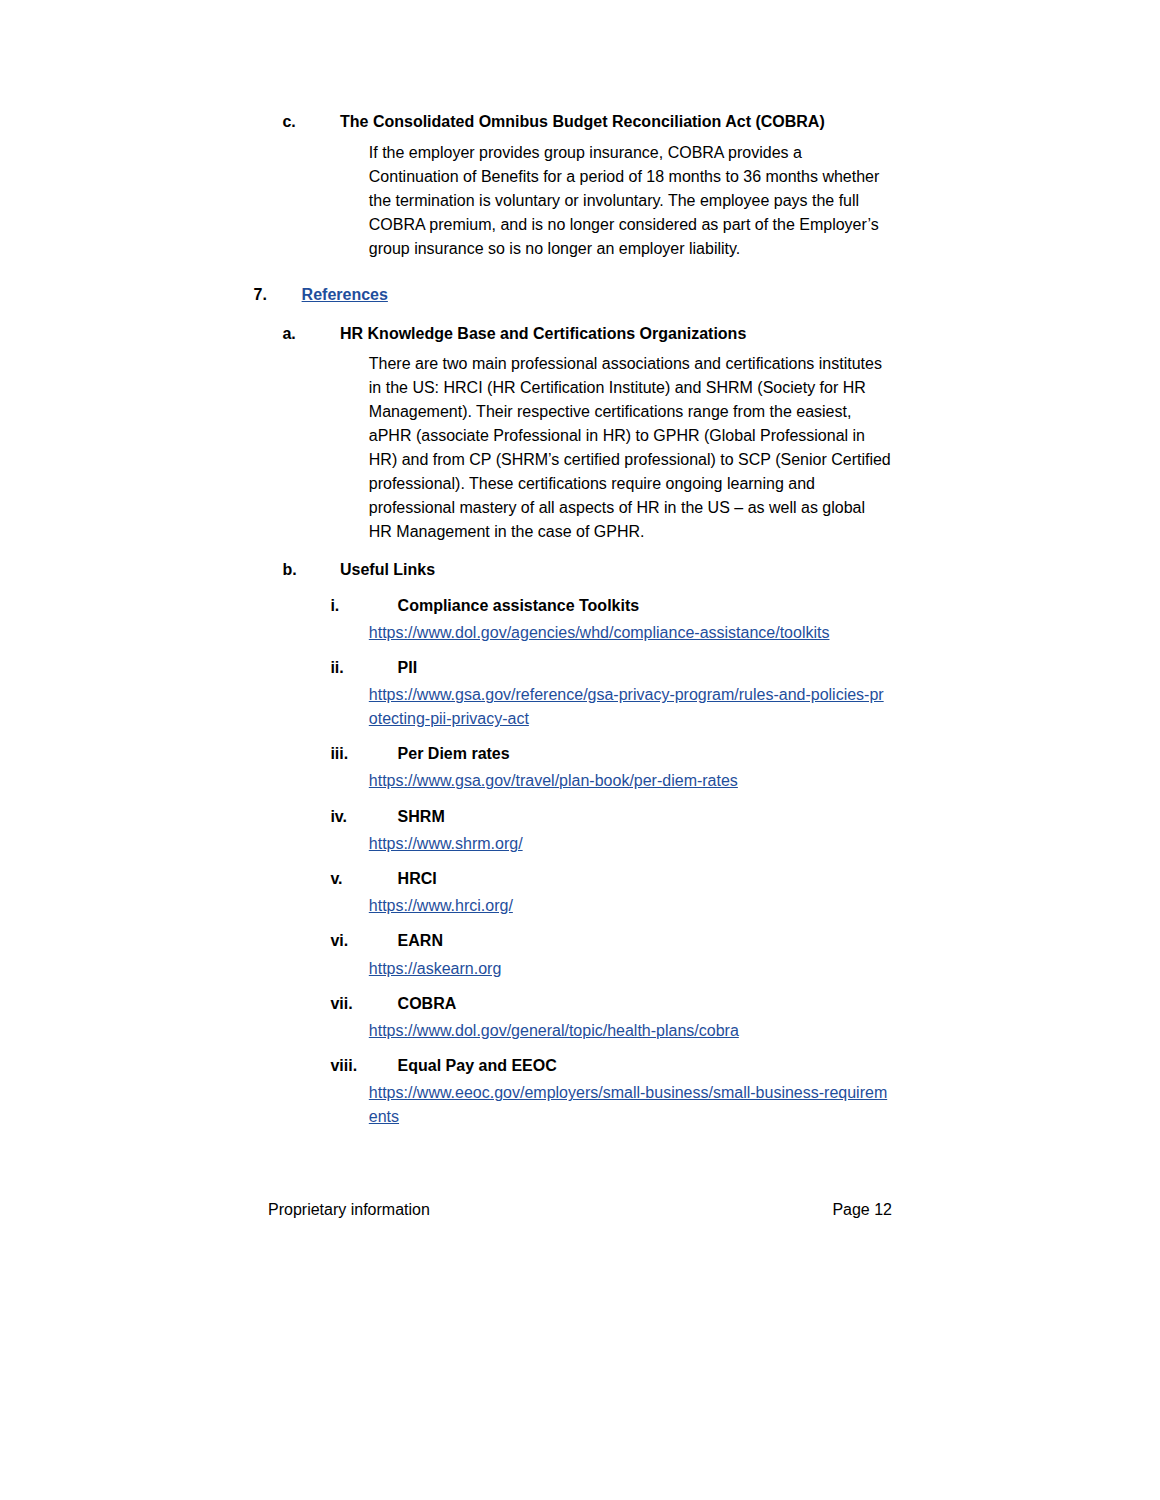c. The Consolidated Omnibus Budget Reconciliation Act (COBRA)
If the employer provides group insurance, COBRA provides a Continuation of Benefits for a period of 18 months to 36 months whether the termination is voluntary or involuntary. The employee pays the full COBRA premium, and is no longer considered as part of the Employer’s group insurance so is no longer an employer liability.
7. References
a. HR Knowledge Base and Certifications Organizations
There are two main professional associations and certifications institutes in the US: HRCI (HR Certification Institute) and SHRM (Society for HR Management). Their respective certifications range from the easiest, aPHR (associate Professional in HR) to GPHR (Global Professional in HR) and from CP (SHRM’s certified professional) to SCP (Senior Certified professional). These certifications require ongoing learning and professional mastery of all aspects of HR in the US – as well as global HR Management in the case of GPHR.
b. Useful Links
i. Compliance assistance Toolkits
https://www.dol.gov/agencies/whd/compliance-assistance/toolkits
ii. PII
https://www.gsa.gov/reference/gsa-privacy-program/rules-and-policies-protecting-pii-privacy-act
iii. Per Diem rates
https://www.gsa.gov/travel/plan-book/per-diem-rates
iv. SHRM
https://www.shrm.org/
v. HRCI
https://www.hrci.org/
vi. EARN
https://askearn.org
vii. COBRA
https://www.dol.gov/general/topic/health-plans/cobra
viii. Equal Pay and EEOC
https://www.eeoc.gov/employers/small-business/small-business-requirements
Proprietary information
Page 12